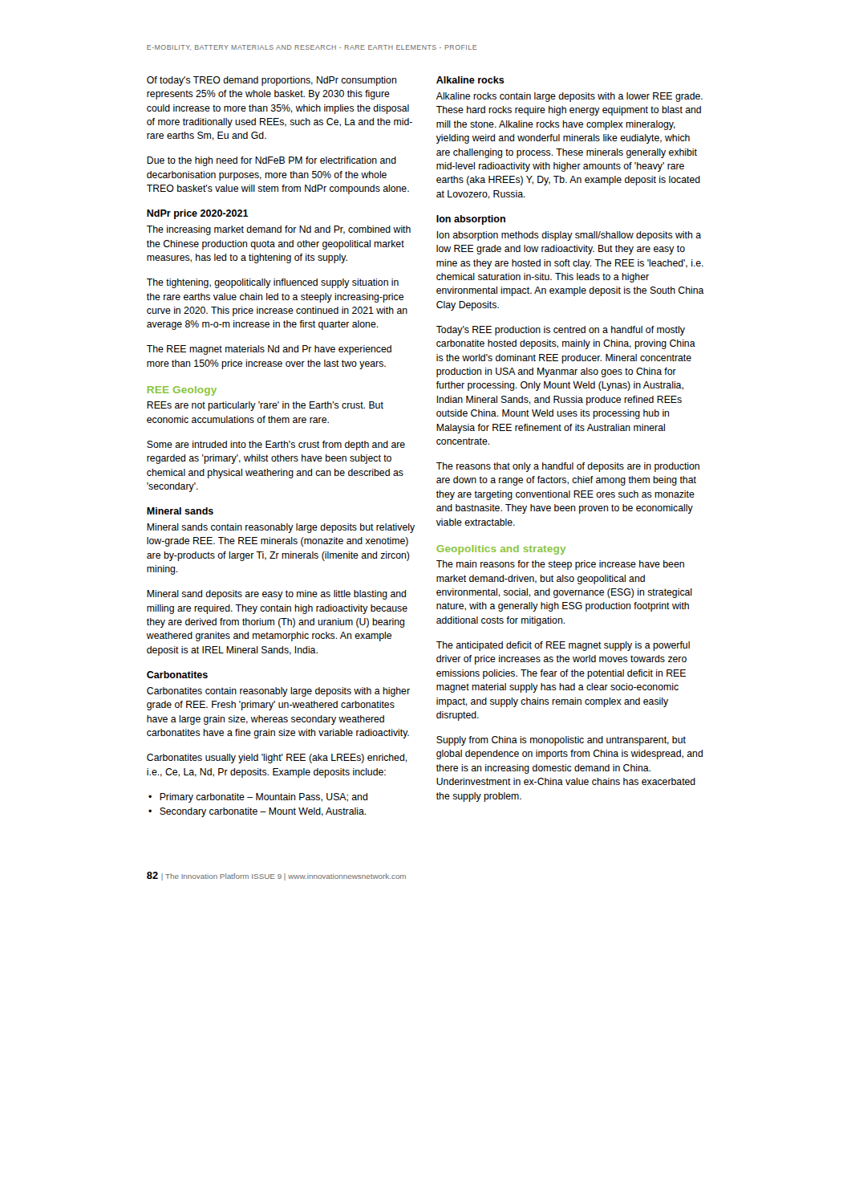E-Mobility, Battery Materials and Research - Rare Earth Elements - Profile
Of today's TREO demand proportions, NdPr consumption represents 25% of the whole basket. By 2030 this figure could increase to more than 35%, which implies the disposal of more traditionally used REEs, such as Ce, La and the mid-rare earths Sm, Eu and Gd.
Due to the high need for NdFeB PM for electrification and decarbonisation purposes, more than 50% of the whole TREO basket's value will stem from NdPr compounds alone.
NdPr price 2020-2021
The increasing market demand for Nd and Pr, combined with the Chinese production quota and other geopolitical market measures, has led to a tightening of its supply.
The tightening, geopolitically influenced supply situation in the rare earths value chain led to a steeply increasing-price curve in 2020. This price increase continued in 2021 with an average 8% m-o-m increase in the first quarter alone.
The REE magnet materials Nd and Pr have experienced more than 150% price increase over the last two years.
REE Geology
REEs are not particularly 'rare' in the Earth's crust. But economic accumulations of them are rare.
Some are intruded into the Earth's crust from depth and are regarded as 'primary', whilst others have been subject to chemical and physical weathering and can be described as 'secondary'.
Mineral sands
Mineral sands contain reasonably large deposits but relatively low-grade REE. The REE minerals (monazite and xenotime) are by-products of larger Ti, Zr minerals (ilmenite and zircon) mining.
Mineral sand deposits are easy to mine as little blasting and milling are required. They contain high radioactivity because they are derived from thorium (Th) and uranium (U) bearing weathered granites and metamorphic rocks. An example deposit is at IREL Mineral Sands, India.
Carbonatites
Carbonatites contain reasonably large deposits with a higher grade of REE. Fresh 'primary' un-weathered carbonatites have a large grain size, whereas secondary weathered carbonatites have a fine grain size with variable radioactivity.
Carbonatites usually yield 'light' REE (aka LREEs) enriched, i.e., Ce, La, Nd, Pr deposits. Example deposits include:
Primary carbonatite – Mountain Pass, USA; and
Secondary carbonatite – Mount Weld, Australia.
Alkaline rocks
Alkaline rocks contain large deposits with a lower REE grade. These hard rocks require high energy equipment to blast and mill the stone. Alkaline rocks have complex mineralogy, yielding weird and wonderful minerals like eudialyte, which are challenging to process. These minerals generally exhibit mid-level radioactivity with higher amounts of 'heavy' rare earths (aka HREEs) Y, Dy, Tb. An example deposit is located at Lovozero, Russia.
Ion absorption
Ion absorption methods display small/shallow deposits with a low REE grade and low radioactivity. But they are easy to mine as they are hosted in soft clay. The REE is 'leached', i.e. chemical saturation in-situ. This leads to a higher environmental impact. An example deposit is the South China Clay Deposits.
Today's REE production is centred on a handful of mostly carbonatite hosted deposits, mainly in China, proving China is the world's dominant REE producer. Mineral concentrate production in USA and Myanmar also goes to China for further processing. Only Mount Weld (Lynas) in Australia, Indian Mineral Sands, and Russia produce refined REEs outside China. Mount Weld uses its processing hub in Malaysia for REE refinement of its Australian mineral concentrate.
The reasons that only a handful of deposits are in production are down to a range of factors, chief among them being that they are targeting conventional REE ores such as monazite and bastnasite. They have been proven to be economically viable extractable.
Geopolitics and strategy
The main reasons for the steep price increase have been market demand-driven, but also geopolitical and environmental, social, and governance (ESG) in strategical nature, with a generally high ESG production footprint with additional costs for mitigation.
The anticipated deficit of REE magnet supply is a powerful driver of price increases as the world moves towards zero emissions policies. The fear of the potential deficit in REE magnet material supply has had a clear socio-economic impact, and supply chains remain complex and easily disrupted.
Supply from China is monopolistic and untransparent, but global dependence on imports from China is widespread, and there is an increasing domestic demand in China. Underinvestment in ex-China value chains has exacerbated the supply problem.
82| The Innovation Platform ISSUE 9 | www.innovationnewsnetwork.com